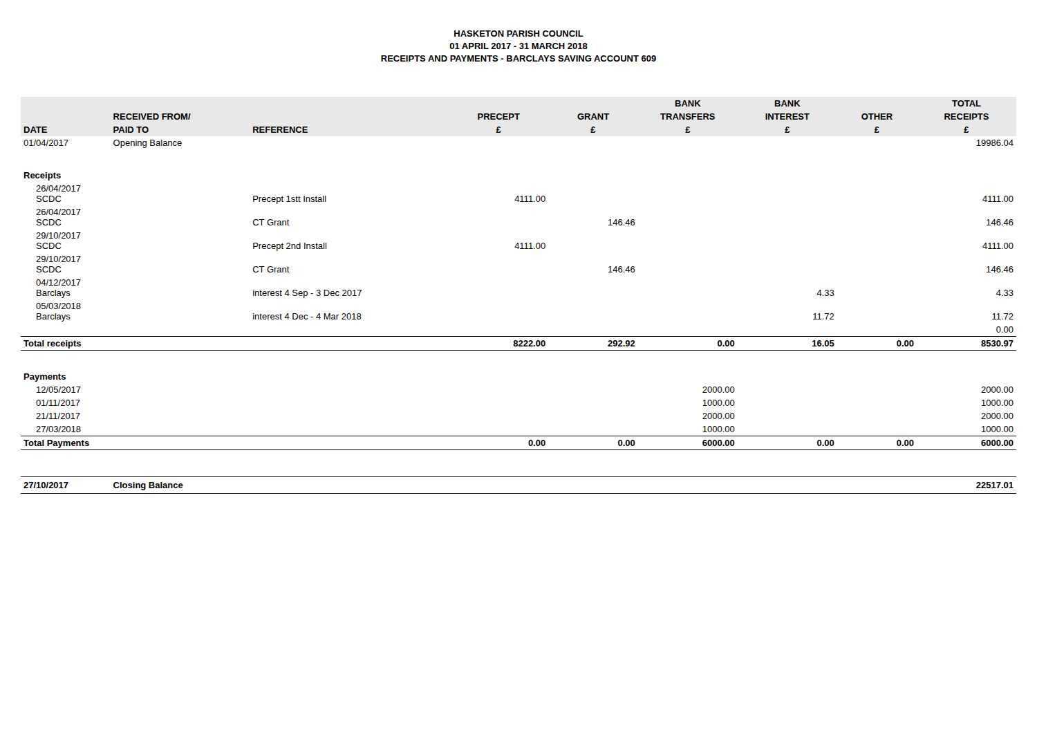HASKETON PARISH COUNCIL
01 APRIL 2017 - 31 MARCH 2018
RECEIPTS AND PAYMENTS - BARCLAYS SAVING ACCOUNT 609
| | | | | | BANK | BANK | | TOTAL |
| --- | --- | --- | --- | --- | --- | --- | --- | --- |
| | RECEIVED FROM/ | | PRECEPT | GRANT | TRANSFERS | INTEREST | OTHER | RECEIPTS |
| DATE | PAID TO | REFERENCE | £ | £ | £ | £ | £ | £ |
| 01/04/2017 | Opening Balance | | | | | | | 19986.04 |
| Receipts |
| 26/04/2017 SCDC | | Precept 1stt Install | 4111.00 | | | | | 4111.00 |
| 26/04/2017 SCDC | | CT Grant | | 146.46 | | | | 146.46 |
| 29/10/2017 SCDC | | Precept 2nd Install | 4111.00 | | | | | 4111.00 |
| 29/10/2017 SCDC | | CT Grant | | 146.46 | | | | 146.46 |
| 04/12/2017 Barclays | | interest 4 Sep - 3 Dec 2017 | | | | 4.33 | | 4.33 |
| 05/03/2018 Barclays | | interest 4 Dec - 4 Mar 2018 | | | | 11.72 | | 11.72 |
| | | | | | | | | 0.00 |
| Total receipts | 8222.00 | 292.92 | 0.00 | 16.05 | 0.00 | 8530.97 |
| Payments |
| 12/05/2017 | | | | | 2000.00 | | | 2000.00 |
| 01/11/2017 | | | | | 1000.00 | | | 1000.00 |
| 21/11/2017 | | | | | 2000.00 | | | 2000.00 |
| 27/03/2018 | | | | | 1000.00 | | | 1000.00 |
| Total Payments | 0.00 | 0.00 | 6000.00 | 0.00 | 0.00 | 6000.00 |
| 27/10/2017 | Closing Balance | 22517.01 |